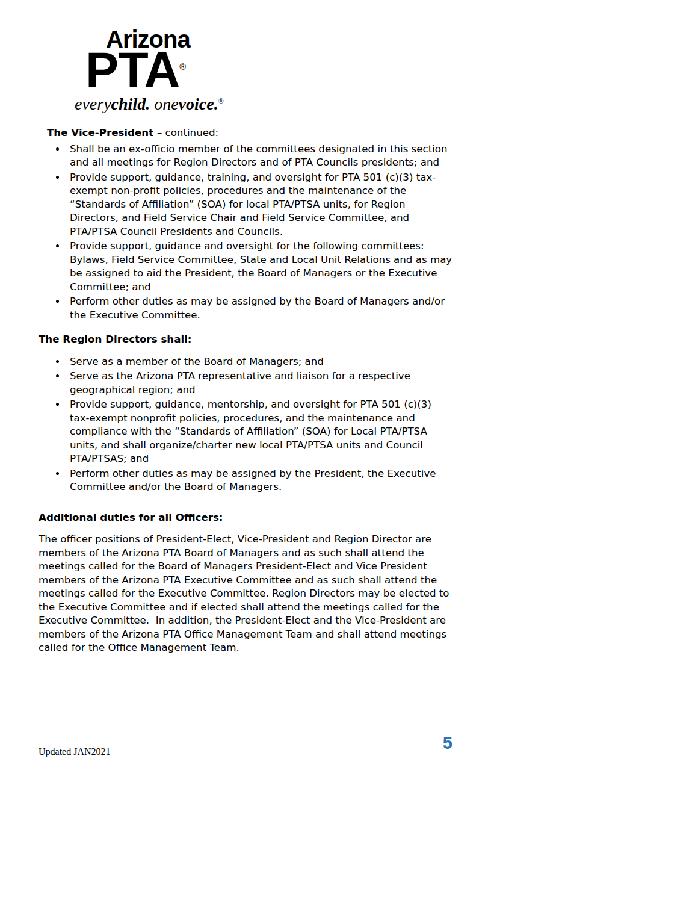Arizona
PTA®
every child. one voice.®
The Vice-President – continued:
Shall be an ex-officio member of the committees designated in this section and all meetings for Region Directors and of PTA Councils presidents; and
Provide support, guidance, training, and oversight for PTA 501 (c)(3) tax-exempt non-profit policies, procedures and the maintenance of the “Standards of Affiliation” (SOA) for local PTA/PTSA units, for Region Directors, and Field Service Chair and Field Service Committee, and PTA/PTSA Council Presidents and Councils.
Provide support, guidance and oversight for the following committees: Bylaws, Field Service Committee, State and Local Unit Relations and as may be assigned to aid the President, the Board of Managers or the Executive Committee; and
Perform other duties as may be assigned by the Board of Managers and/or the Executive Committee.
The Region Directors shall:
Serve as a member of the Board of Managers; and
Serve as the Arizona PTA representative and liaison for a respective geographical region; and
Provide support, guidance, mentorship, and oversight for PTA 501 (c)(3) tax-exempt nonprofit policies, procedures, and the maintenance and compliance with the “Standards of Affiliation” (SOA) for Local PTA/PTSA units, and shall organize/charter new local PTA/PTSA units and Council PTA/PTSAS; and
Perform other duties as may be assigned by the President, the Executive Committee and/or the Board of Managers.
Additional duties for all Officers:
The officer positions of President-Elect, Vice-President and Region Director are members of the Arizona PTA Board of Managers and as such shall attend the meetings called for the Board of Managers President-Elect and Vice President members of the Arizona PTA Executive Committee and as such shall attend the meetings called for the Executive Committee. Region Directors may be elected to the Executive Committee and if elected shall attend the meetings called for the Executive Committee. In addition, the President-Elect and the Vice-President are members of the Arizona PTA Office Management Team and shall attend meetings called for the Office Management Team.
Updated JAN2021
5